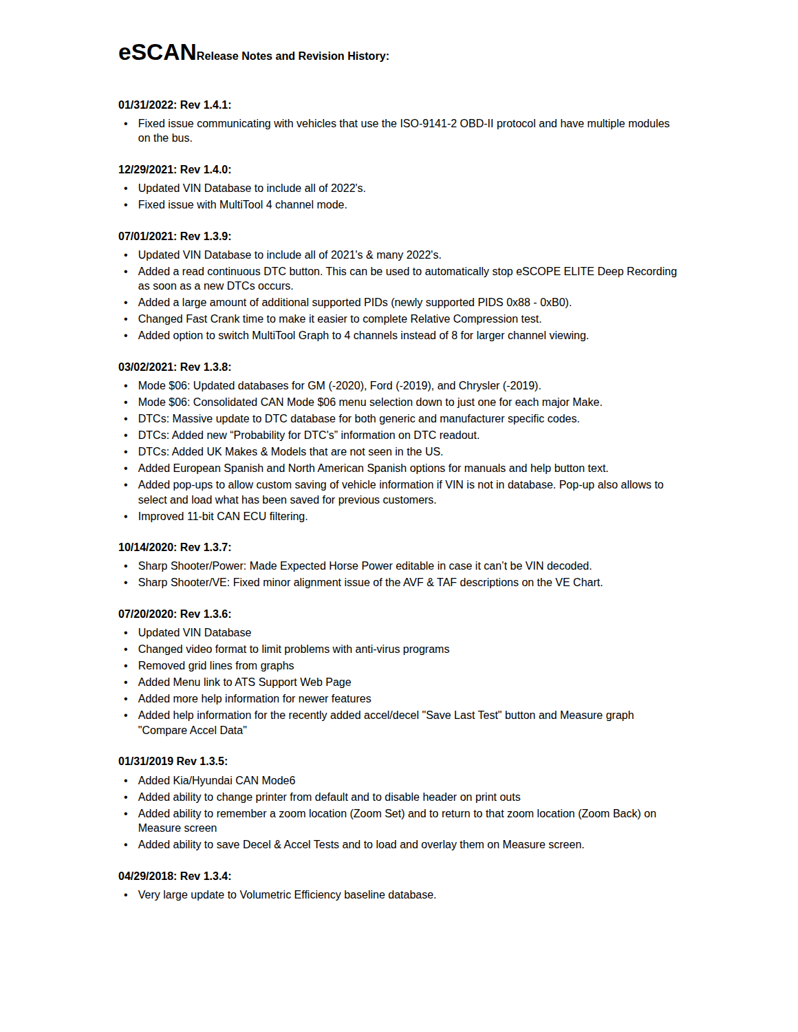eSCANRelease Notes and Revision History:
01/31/2022: Rev 1.4.1:
Fixed issue communicating with vehicles that use the ISO-9141-2 OBD-II protocol and have multiple modules on the bus.
12/29/2021: Rev 1.4.0:
Updated VIN Database to include all of 2022's.
Fixed issue with MultiTool 4 channel mode.
07/01/2021: Rev 1.3.9:
Updated VIN Database to include all of 2021's & many 2022's.
Added a read continuous DTC button. This can be used to automatically stop eSCOPE ELITE Deep Recording as soon as a new DTCs occurs.
Added a large amount of additional supported PIDs (newly supported PIDS 0x88 - 0xB0).
Changed Fast Crank time to make it easier to complete Relative Compression test.
Added option to switch MultiTool Graph to 4 channels instead of 8 for larger channel viewing.
03/02/2021: Rev 1.3.8:
Mode $06: Updated databases for GM (-2020), Ford (-2019), and Chrysler (-2019).
Mode $06: Consolidated CAN Mode $06 menu selection down to just one for each major Make.
DTCs: Massive update to DTC database for both generic and manufacturer specific codes.
DTCs: Added new “Probability for DTC's” information on DTC readout.
DTCs: Added UK Makes & Models that are not seen in the US.
Added European Spanish and North American Spanish options for manuals and help button text.
Added pop-ups to allow custom saving of vehicle information if VIN is not in database. Pop-up also allows to select and load what has been saved for previous customers.
Improved 11-bit CAN ECU filtering.
10/14/2020: Rev 1.3.7:
Sharp Shooter/Power: Made Expected Horse Power editable in case it can’t be VIN decoded.
Sharp Shooter/VE: Fixed minor alignment issue of the AVF & TAF descriptions on the VE Chart.
07/20/2020: Rev 1.3.6:
Updated VIN Database
Changed video format to limit problems with anti-virus programs
Removed grid lines from graphs
Added Menu link to ATS Support Web Page
Added more help information for newer features
Added help information for the recently added accel/decel "Save Last Test" button and Measure graph "Compare Accel Data"
01/31/2019 Rev 1.3.5:
Added Kia/Hyundai CAN Mode6
Added ability to change printer from default and to disable header on print outs
Added ability to remember a zoom location (Zoom Set) and to return to that zoom location (Zoom Back) on Measure screen
Added ability to save Decel & Accel Tests and to load and overlay them on Measure screen.
04/29/2018: Rev 1.3.4:
Very large update to Volumetric Efficiency baseline database.